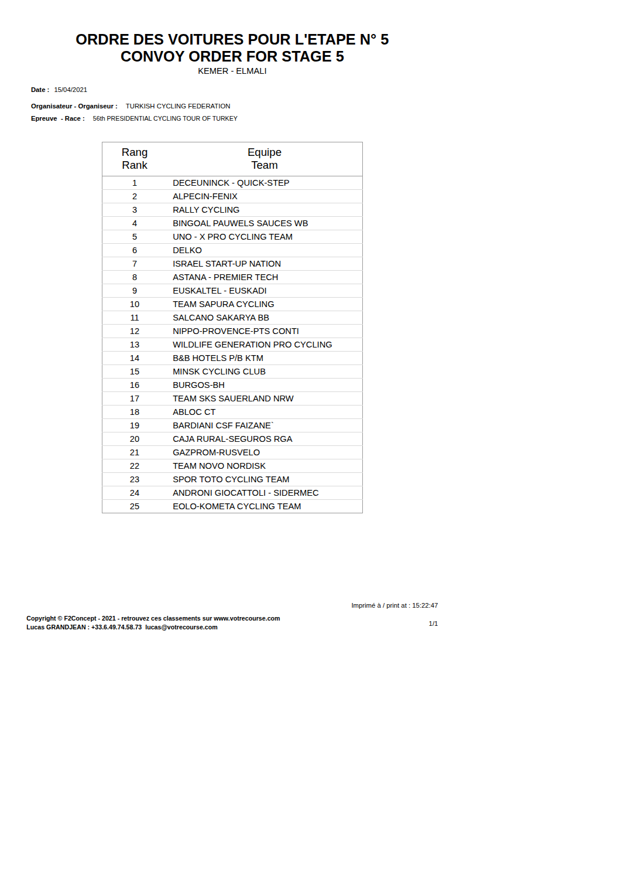ORDRE DES VOITURES POUR L'ETAPE N° 5
CONVOY ORDER FOR STAGE 5
KEMER - ELMALI
Date : 15/04/2021
Organisateur - Organiseur : TURKISH CYCLING FEDERATION
Epreuve - Race : 56th PRESIDENTIAL CYCLING TOUR OF TURKEY
| Rang Rank | Equipe Team |
| --- | --- |
| 1 | DECEUNINCK - QUICK-STEP |
| 2 | ALPECIN-FENIX |
| 3 | RALLY CYCLING |
| 4 | BINGOAL PAUWELS SAUCES WB |
| 5 | UNO - X PRO CYCLING TEAM |
| 6 | DELKO |
| 7 | ISRAEL START-UP NATION |
| 8 | ASTANA - PREMIER TECH |
| 9 | EUSKALTEL - EUSKADI |
| 10 | TEAM SAPURA CYCLING |
| 11 | SALCANO SAKARYA BB |
| 12 | NIPPO-PROVENCE-PTS CONTI |
| 13 | WILDLIFE GENERATION PRO CYCLING |
| 14 | B&B HOTELS P/B KTM |
| 15 | MINSK CYCLING CLUB |
| 16 | BURGOS-BH |
| 17 | TEAM SKS SAUERLAND NRW |
| 18 | ABLOC CT |
| 19 | BARDIANI CSF FAIZANE` |
| 20 | CAJA RURAL-SEGUROS RGA |
| 21 | GAZPROM-RUSVELO |
| 22 | TEAM NOVO NORDISK |
| 23 | SPOR TOTO CYCLING TEAM |
| 24 | ANDRONI GIOCATTOLI - SIDERMEC |
| 25 | EOLO-KOMETA CYCLING TEAM |
Imprimé à / print at : 15:22:47
1/1
Copyright © F2Concept - 2021 - retrouvez ces classements sur www.votrecourse.com
Lucas GRANDJEAN : +33.6.49.74.58.73 lucas@votrecourse.com